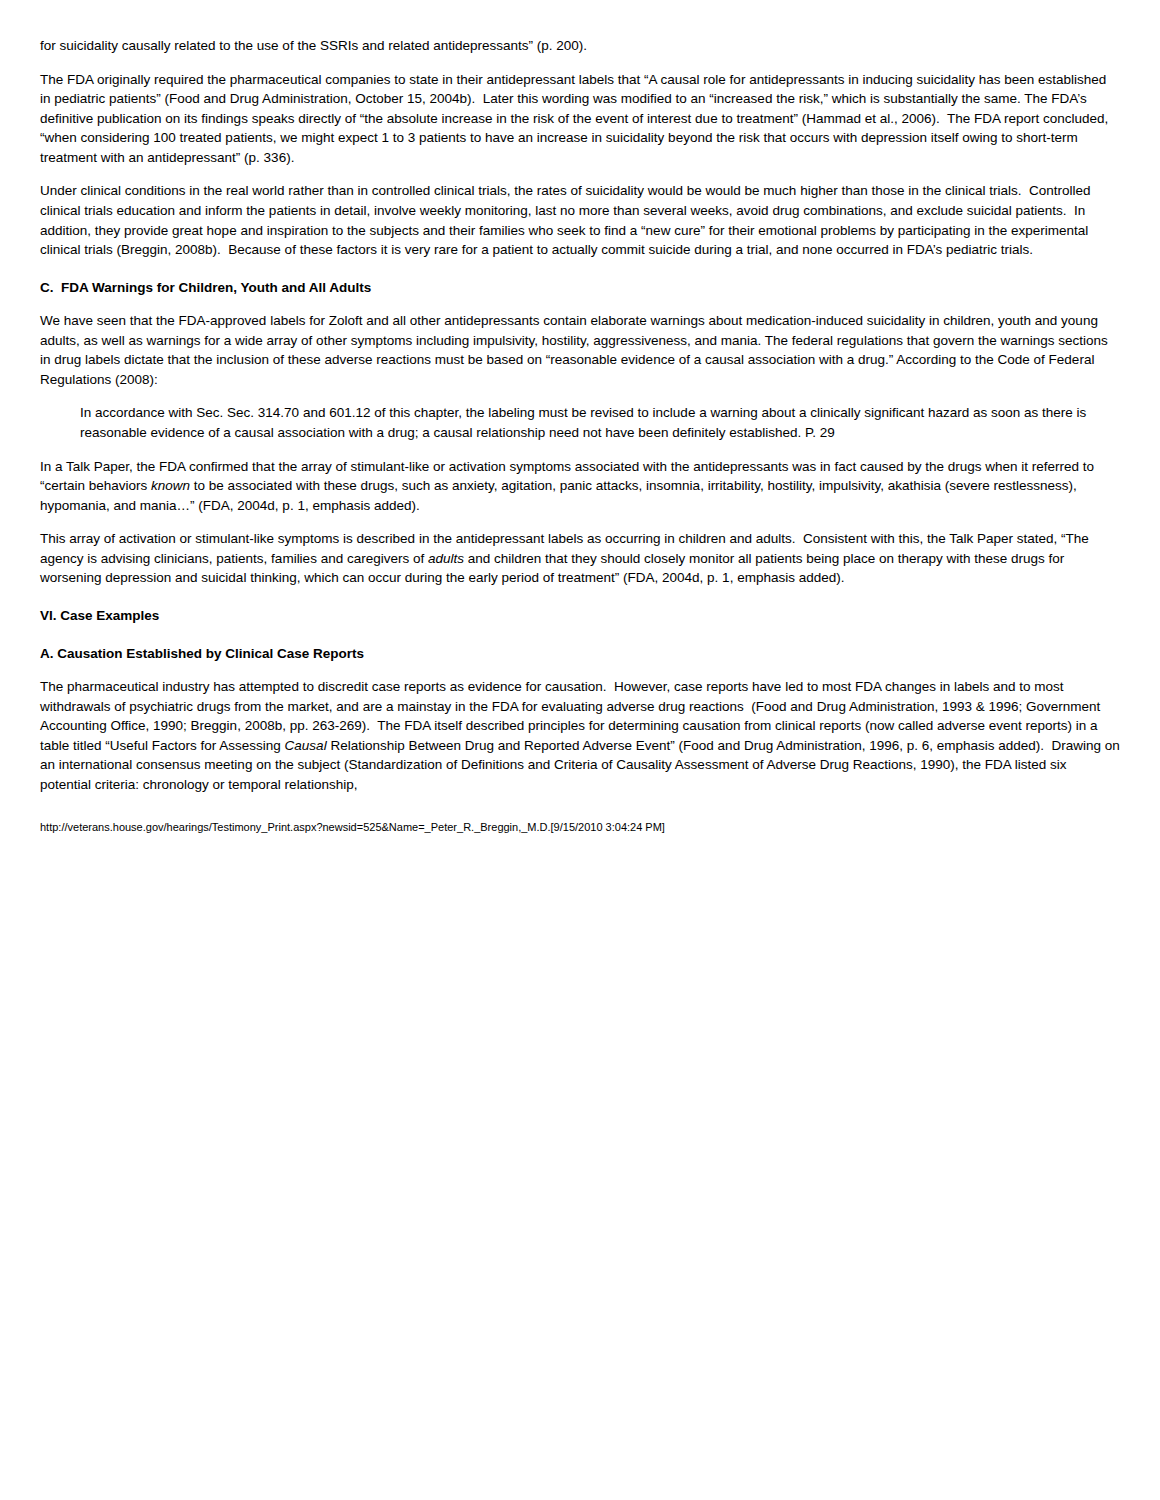for suicidality causally related to the use of the SSRIs and related antidepressants” (p. 200).
The FDA originally required the pharmaceutical companies to state in their antidepressant labels that “A causal role for antidepressants in inducing suicidality has been established in pediatric patients” (Food and Drug Administration, October 15, 2004b). Later this wording was modified to an “increased the risk,” which is substantially the same. The FDA’s definitive publication on its findings speaks directly of “the absolute increase in the risk of the event of interest due to treatment” (Hammad et al., 2006). The FDA report concluded, “when considering 100 treated patients, we might expect 1 to 3 patients to have an increase in suicidality beyond the risk that occurs with depression itself owing to short-term treatment with an antidepressant” (p. 336).
Under clinical conditions in the real world rather than in controlled clinical trials, the rates of suicidality would be would be much higher than those in the clinical trials. Controlled clinical trials education and inform the patients in detail, involve weekly monitoring, last no more than several weeks, avoid drug combinations, and exclude suicidal patients. In addition, they provide great hope and inspiration to the subjects and their families who seek to find a “new cure” for their emotional problems by participating in the experimental clinical trials (Breggin, 2008b). Because of these factors it is very rare for a patient to actually commit suicide during a trial, and none occurred in FDA’s pediatric trials.
C. FDA Warnings for Children, Youth and All Adults
We have seen that the FDA-approved labels for Zoloft and all other antidepressants contain elaborate warnings about medication-induced suicidality in children, youth and young adults, as well as warnings for a wide array of other symptoms including impulsivity, hostility, aggressiveness, and mania. The federal regulations that govern the warnings sections in drug labels dictate that the inclusion of these adverse reactions must be based on “reasonable evidence of a causal association with a drug.” According to the Code of Federal Regulations (2008):
In accordance with Sec. Sec. 314.70 and 601.12 of this chapter, the labeling must be revised to include a warning about a clinically significant hazard as soon as there is reasonable evidence of a causal association with a drug; a causal relationship need not have been definitely established. P. 29
In a Talk Paper, the FDA confirmed that the array of stimulant-like or activation symptoms associated with the antidepressants was in fact caused by the drugs when it referred to “certain behaviors known to be associated with these drugs, such as anxiety, agitation, panic attacks, insomnia, irritability, hostility, impulsivity, akathisia (severe restlessness), hypomania, and mania…” (FDA, 2004d, p. 1, emphasis added).
This array of activation or stimulant-like symptoms is described in the antidepressant labels as occurring in children and adults. Consistent with this, the Talk Paper stated, “The agency is advising clinicians, patients, families and caregivers of adults and children that they should closely monitor all patients being place on therapy with these drugs for worsening depression and suicidal thinking, which can occur during the early period of treatment” (FDA, 2004d, p. 1, emphasis added).
VI. Case Examples
A. Causation Established by Clinical Case Reports
The pharmaceutical industry has attempted to discredit case reports as evidence for causation. However, case reports have led to most FDA changes in labels and to most withdrawals of psychiatric drugs from the market, and are a mainstay in the FDA for evaluating adverse drug reactions (Food and Drug Administration, 1993 & 1996; Government Accounting Office, 1990; Breggin, 2008b, pp. 263-269). The FDA itself described principles for determining causation from clinical reports (now called adverse event reports) in a table titled “Useful Factors for Assessing Causal Relationship Between Drug and Reported Adverse Event” (Food and Drug Administration, 1996, p. 6, emphasis added). Drawing on an international consensus meeting on the subject (Standardization of Definitions and Criteria of Causality Assessment of Adverse Drug Reactions, 1990), the FDA listed six potential criteria: chronology or temporal relationship,
http://veterans.house.gov/hearings/Testimony_Print.aspx?newsid=525&Name=_Peter_R._Breggin,_M.D.[9/15/2010 3:04:24 PM]